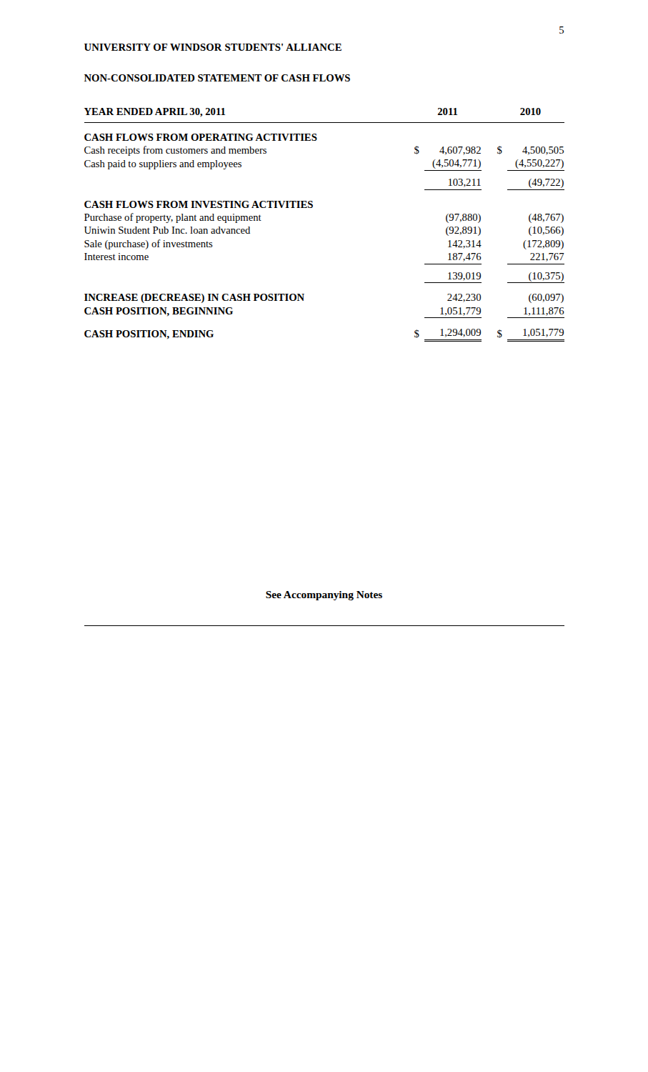5
UNIVERSITY OF WINDSOR STUDENTS' ALLIANCE
NON-CONSOLIDATED STATEMENT OF CASH FLOWS
| YEAR ENDED APRIL 30, 2011 | 2011 | | 2010 |
| CASH FLOWS FROM OPERATING ACTIVITIES | | | | | |
| Cash receipts from customers and members | $ | 4,607,982 | | $ | 4,500,505 |
| Cash paid to suppliers and employees | | (4,504,771) | | | (4,550,227) |
| | | 103,211 | | | (49,722) |
| CASH FLOWS FROM INVESTING ACTIVITIES | | | | | |
| Purchase of property, plant and equipment | | (97,880) | | | (48,767) |
| Uniwin Student Pub Inc. loan advanced | | (92,891) | | | (10,566) |
| Sale (purchase) of investments | | 142,314 | | | (172,809) |
| Interest income | | 187,476 | | | 221,767 |
| | | 139,019 | | | (10,375) |
| INCREASE (DECREASE) IN CASH POSITION | | 242,230 | | | (60,097) |
| CASH POSITION, BEGINNING | | 1,051,779 | | | 1,111,876 |
| CASH POSITION, ENDING | $ | 1,294,009 | | $ | 1,051,779 |
See Accompanying Notes